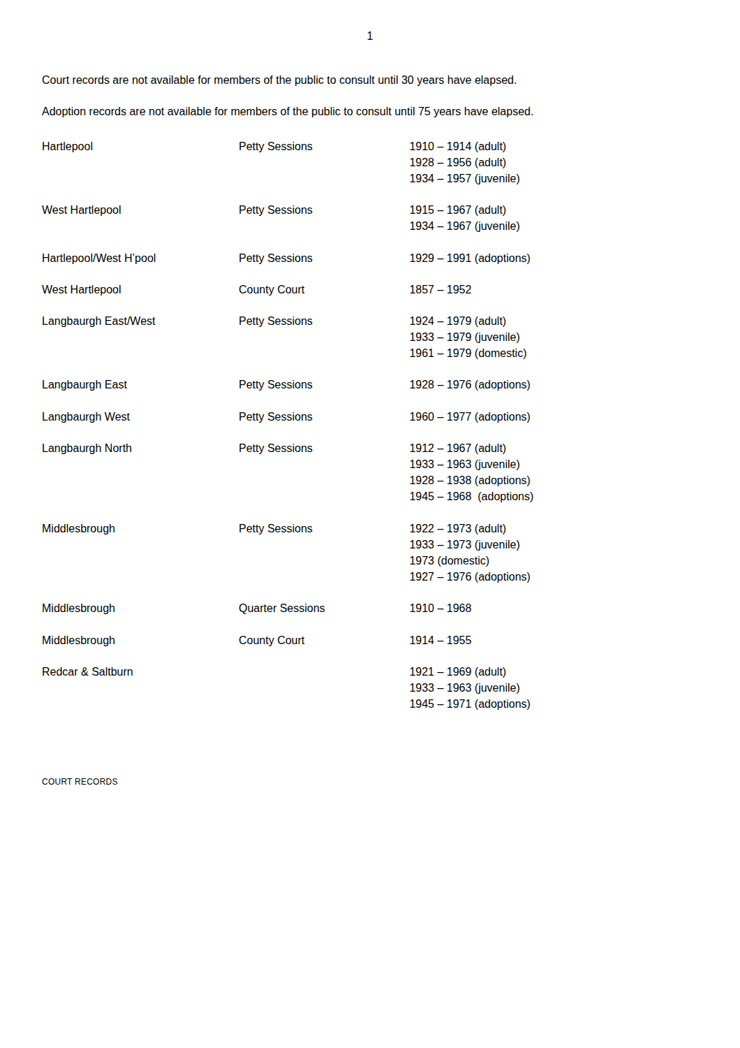1
Court records are not available for members of the public to consult until 30 years have elapsed.
Adoption records are not available for members of the public to consult until 75 years have elapsed.
| Hartlepool | Petty Sessions | 1910 – 1914 (adult) 1928 – 1956 (adult) 1934 – 1957 (juvenile) |
| West Hartlepool | Petty Sessions | 1915 – 1967 (adult) 1934 – 1967 (juvenile) |
| Hartlepool/West H’pool | Petty Sessions | 1929 – 1991 (adoptions) |
| West Hartlepool | County Court | 1857 – 1952 |
| Langbaurgh East/West | Petty Sessions | 1924 – 1979 (adult) 1933 – 1979 (juvenile) 1961 – 1979 (domestic) |
| Langbaurgh East | Petty Sessions | 1928 – 1976 (adoptions) |
| Langbaurgh West | Petty Sessions | 1960 – 1977 (adoptions) |
| Langbaurgh North | Petty Sessions | 1912 – 1967 (adult) 1933 – 1963 (juvenile) 1928 – 1938 (adoptions) 1945 – 1968 (adoptions) |
| Middlesbrough | Petty Sessions | 1922 – 1973 (adult) 1933 – 1973 (juvenile) 1973 (domestic) 1927 – 1976 (adoptions) |
| Middlesbrough | Quarter Sessions | 1910 – 1968 |
| Middlesbrough | County Court | 1914 – 1955 |
| Redcar & Saltburn | | 1921 – 1969 (adult) 1933 – 1963 (juvenile) 1945 – 1971 (adoptions) |
COURT RECORDS